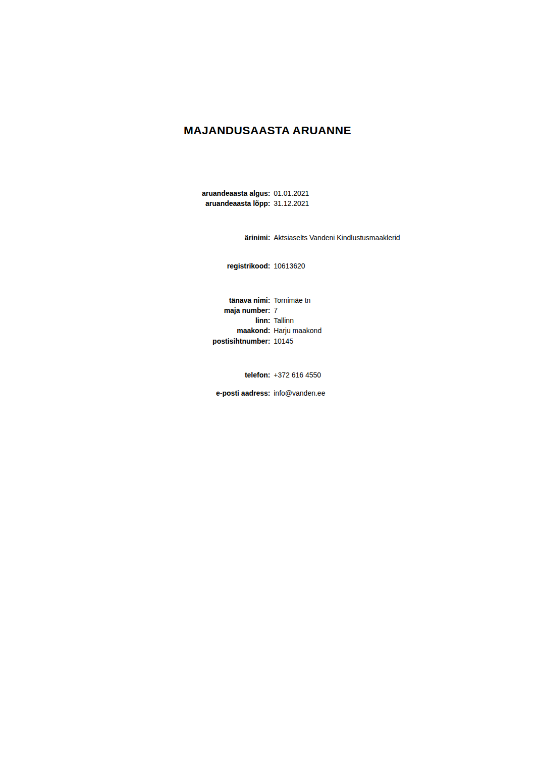MAJANDUSAASTA ARUANNE
| aruandeaasta algus: | 01.01.2021 |
| aruandeaasta lõpp: | 31.12.2021 |
| ärinimi: | Aktsiaselts Vandeni Kindlustusmaaklerid |
| registrikood: | 10613620 |
| tänava nimi: | Tornimäe tn |
| maja number: | 7 |
| linn: | Tallinn |
| maakond: | Harju maakond |
| postisihtnumber: | 10145 |
| telefon: | +372 616 4550 |
| e-posti aadress: | info@vanden.ee |